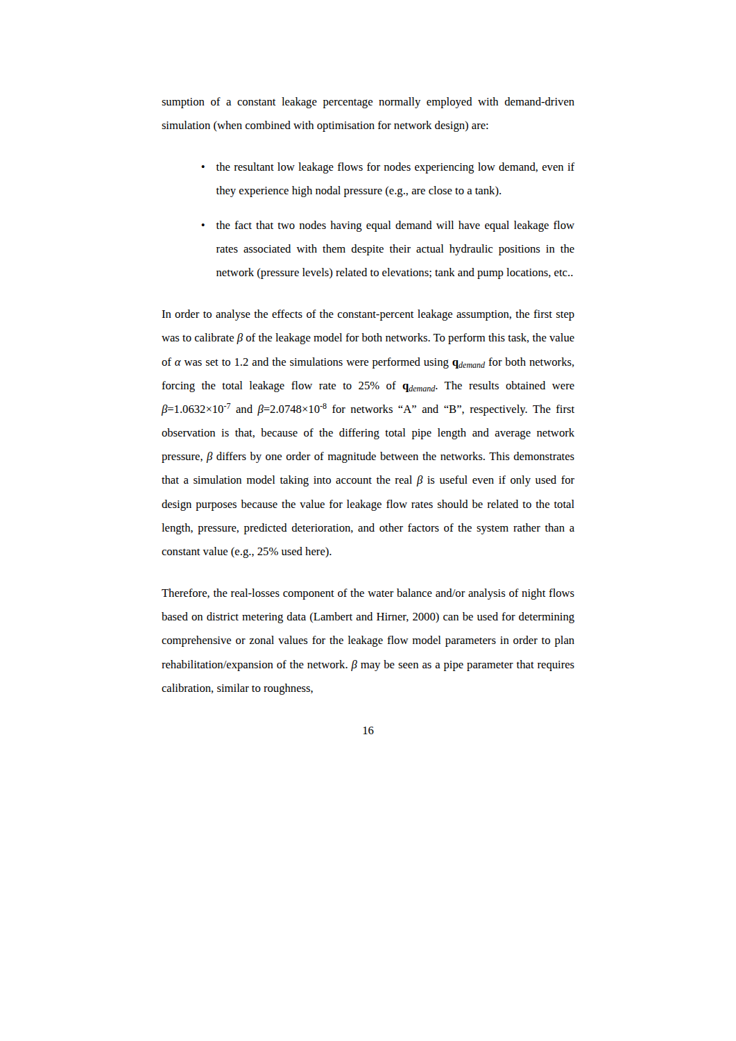sumption of a constant leakage percentage normally employed with demand-driven simulation (when combined with optimisation for network design) are:
the resultant low leakage flows for nodes experiencing low demand, even if they experience high nodal pressure (e.g., are close to a tank).
the fact that two nodes having equal demand will have equal leakage flow rates associated with them despite their actual hydraulic positions in the network (pressure levels) related to elevations; tank and pump locations, etc..
In order to analyse the effects of the constant-percent leakage assumption, the first step was to calibrate β of the leakage model for both networks. To perform this task, the value of α was set to 1.2 and the simulations were performed using qdemand for both networks, forcing the total leakage flow rate to 25% of qdemand. The results obtained were β=1.0632×10-7 and β=2.0748×10-8 for networks “A” and “B”, respectively. The first observation is that, because of the differing total pipe length and average network pressure, β differs by one order of magnitude between the networks. This demonstrates that a simulation model taking into account the real β is useful even if only used for design purposes because the value for leakage flow rates should be related to the total length, pressure, predicted deterioration, and other factors of the system rather than a constant value (e.g., 25% used here).
Therefore, the real-losses component of the water balance and/or analysis of night flows based on district metering data (Lambert and Hirner, 2000) can be used for determining comprehensive or zonal values for the leakage flow model parameters in order to plan rehabilitation/expansion of the network. β may be seen as a pipe parameter that requires calibration, similar to roughness,
16